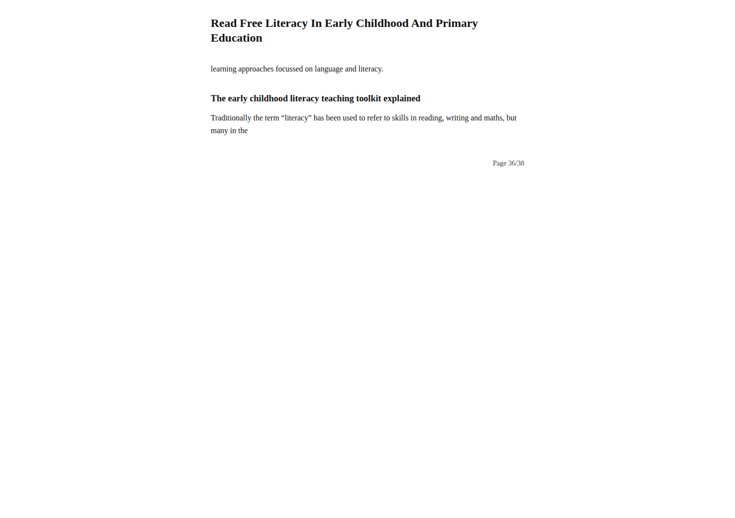Read Free Literacy In Early Childhood And Primary Education
learning approaches focussed on language and literacy.
The early childhood literacy teaching toolkit explained
Traditionally the term “literacy” has been used to refer to skills in reading, writing and maths, but many in the
Page 36/38